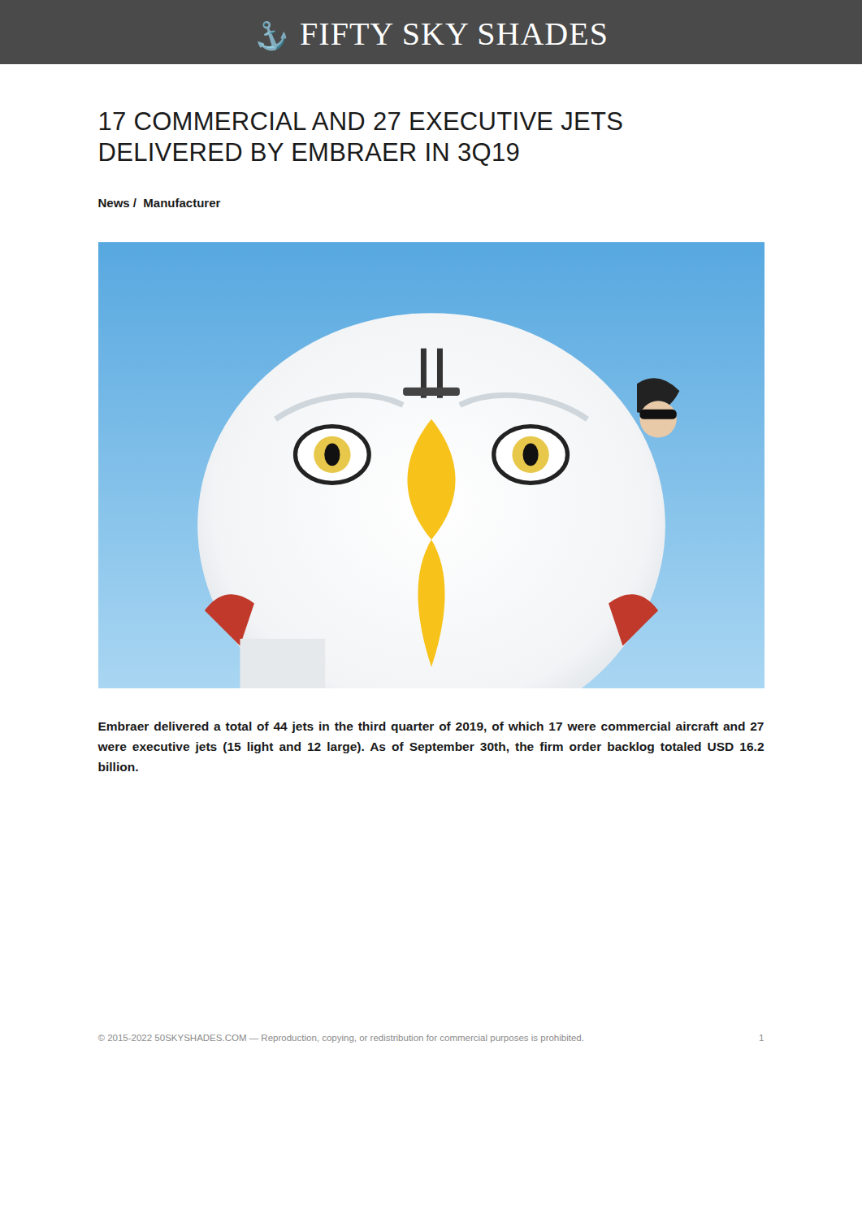⚓FIFTY SKY SHADES
17 COMMERCIAL AND 27 EXECUTIVE JETS DELIVERED BY EMBRAER IN 3Q19
News / Manufacturer
Embraer delivered a total of 44 jets in the third quarter of 2019, of which 17 were commercial aircraft and 27 were executive jets (15 light and 12 large). As of September 30th, the firm order backlog totaled USD 16.2 billion.
© 2015-2022 50SKYSHADES.COM — Reproduction, copying, or redistribution for commercial purposes is prohibited.
1